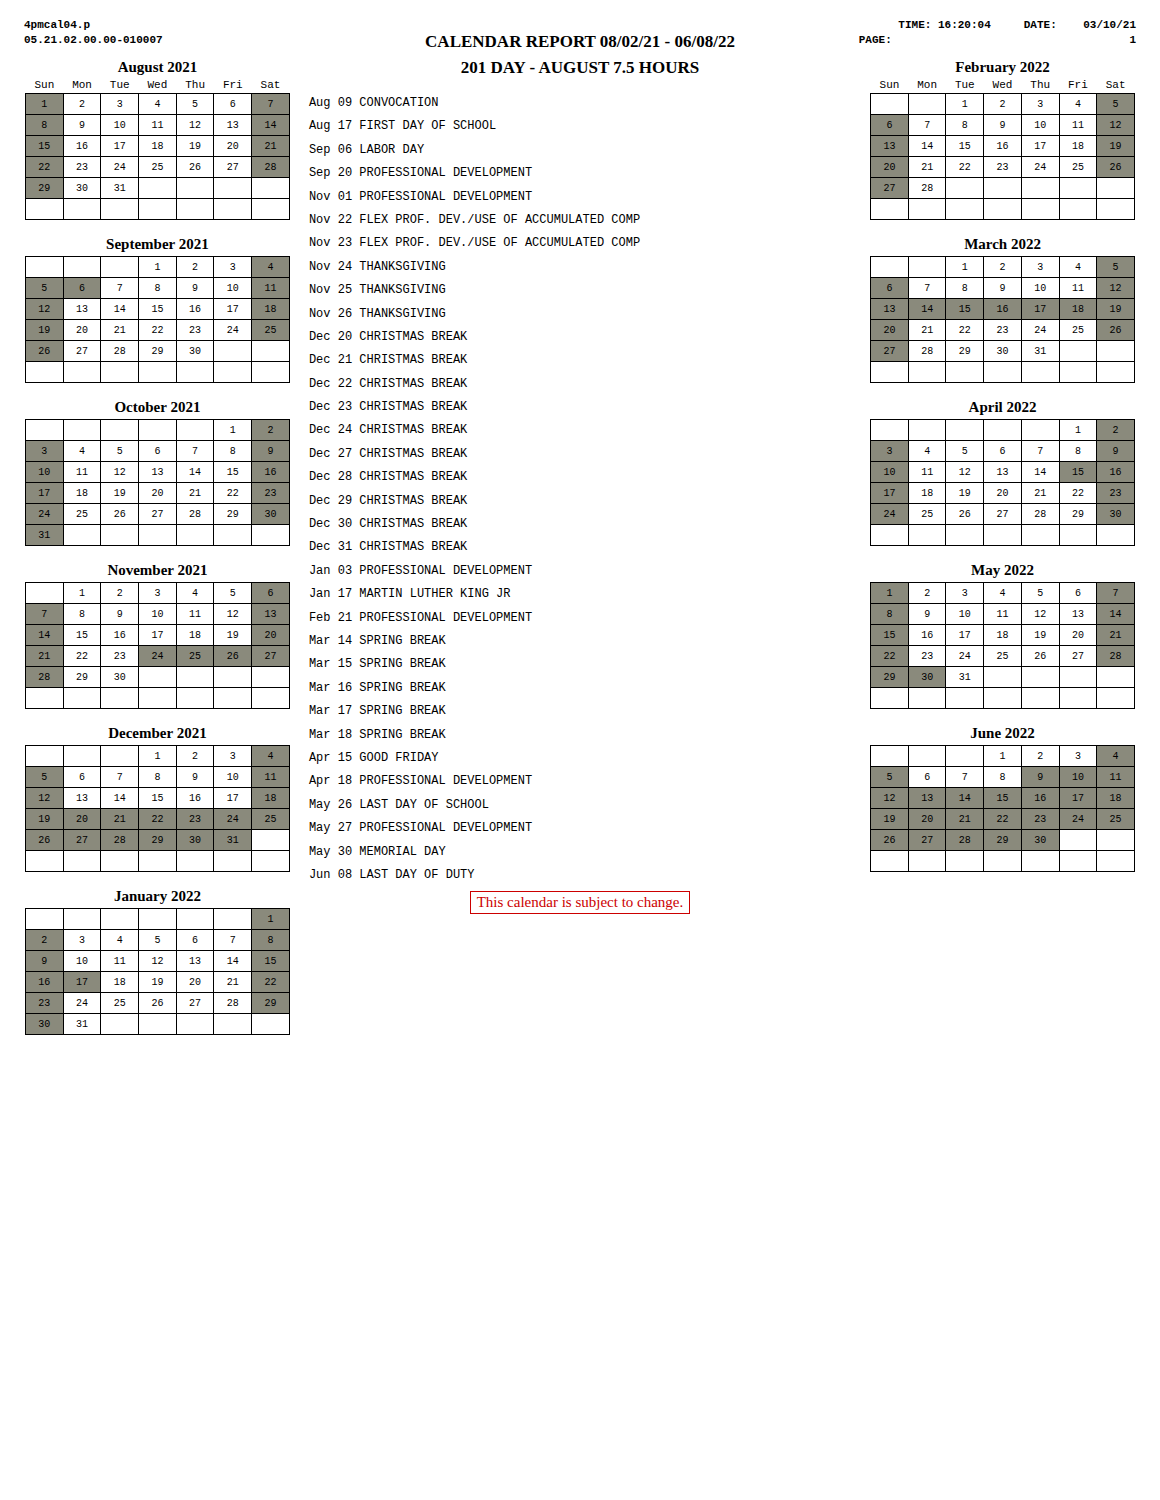| 4pmcal04.p 05.21.02.00.00-010007 | CALENDAR REPORT 08/02/21 - 06/08/22 | TIME: 16:20:04 DATE: 03/10/21 PAGE: 1 |
| August 2021 / Sun / Mon / Tue / Wed / Thu / Fri / Sat / / --- / --- / --- / --- / --- / --- / --- / / 1 / 2 / 3 / 4 / 5 / 6 / 7 / / 8 / 9 / 10 / 11 / 12 / 13 / 14 / / 15 / 16 / 17 / 18 / 19 / 20 / 21 / / 22 / 23 / 24 / 25 / 26 / 27 / 28 / / 29 / 30 / 31 / / / / / September 2021 / / / / 1 / 2 / 3 / 4 / / 5 / 6 / 7 / 8 / 9 / 10 / 11 / / 12 / 13 / 14 / 15 / 16 / 17 / 18 / / 19 / 20 / 21 / 22 / 23 / 24 / 25 / / 26 / 27 / 28 / 29 / 30 / / / October 2021 / / / / / / 1 / 2 / / 3 / 4 / 5 / 6 / 7 / 8 / 9 / / 10 / 11 / 12 / 13 / 14 / 15 / 16 / / 17 / 18 / 19 / 20 / 21 / 22 / 23 / / 24 / 25 / 26 / 27 / 28 / 29 / 30 / / 31 / / / / / / / November 2021 / / 1 / 2 / 3 / 4 / 5 / 6 / / 7 / 8 / 9 / 10 / 11 / 12 / 13 / / 14 / 15 / 16 / 17 / 18 / 19 / 20 / / 21 / 22 / 23 / 24 / 25 / 26 / 27 / / 28 / 29 / 30 / / / / / December 2021 / / / / 1 / 2 / 3 / 4 / / 5 / 6 / 7 / 8 / 9 / 10 / 11 / / 12 / 13 / 14 / 15 / 16 / 17 / 18 / / 19 / 20 / 21 / 22 / 23 / 24 / 25 / / 26 / 27 / 28 / 29 / 30 / 31 / / January 2022 / / / / / / / 1 / / 2 / 3 / 4 / 5 / 6 / 7 / 8 / / 9 / 10 / 11 / 12 / 13 / 14 / 15 / / 16 / 17 / 18 / 19 / 20 / 21 / 22 / / 23 / 24 / 25 / 26 / 27 / 28 / 29 / / 30 / 31 / / / / / / | 201 DAY - AUGUST 7.5 HOURS Aug 09 CONVOCATION Aug 17 FIRST DAY OF SCHOOL Sep 06 LABOR DAY Sep 20 PROFESSIONAL DEVELOPMENT Nov 01 PROFESSIONAL DEVELOPMENT Nov 22 FLEX PROF. DEV./USE OF ACCUMULATED COMP Nov 23 FLEX PROF. DEV./USE OF ACCUMULATED COMP Nov 24 THANKSGIVING Nov 25 THANKSGIVING Nov 26 THANKSGIVING Dec 20 CHRISTMAS BREAK Dec 21 CHRISTMAS BREAK Dec 22 CHRISTMAS BREAK Dec 23 CHRISTMAS BREAK Dec 24 CHRISTMAS BREAK Dec 27 CHRISTMAS BREAK Dec 28 CHRISTMAS BREAK Dec 29 CHRISTMAS BREAK Dec 30 CHRISTMAS BREAK Dec 31 CHRISTMAS BREAK Jan 03 PROFESSIONAL DEVELOPMENT Jan 17 MARTIN LUTHER KING JR Feb 21 PROFESSIONAL DEVELOPMENT Mar 14 SPRING BREAK Mar 15 SPRING BREAK Mar 16 SPRING BREAK Mar 17 SPRING BREAK Mar 18 SPRING BREAK Apr 15 GOOD FRIDAY Apr 18 PROFESSIONAL DEVELOPMENT May 26 LAST DAY OF SCHOOL May 27 PROFESSIONAL DEVELOPMENT May 30 MEMORIAL DAY Jun 08 LAST DAY OF DUTY This calendar is subject to change. | February 2022 / Sun / Mon / Tue / Wed / Thu / Fri / Sat / / --- / --- / --- / --- / --- / --- / --- / / / / 1 / 2 / 3 / 4 / 5 / / 6 / 7 / 8 / 9 / 10 / 11 / 12 / / 13 / 14 / 15 / 16 / 17 / 18 / 19 / / 20 / 21 / 22 / 23 / 24 / 25 / 26 / / 27 / 28 / / / / / / March 2022 / / / 1 / 2 / 3 / 4 / 5 / / 6 / 7 / 8 / 9 / 10 / 11 / 12 / / 13 / 14 / 15 / 16 / 17 / 18 / 19 / / 20 / 21 / 22 / 23 / 24 / 25 / 26 / / 27 / 28 / 29 / 30 / 31 / / / April 2022 / / / / / / 1 / 2 / / 3 / 4 / 5 / 6 / 7 / 8 / 9 / / 10 / 11 / 12 / 13 / 14 / 15 / 16 / / 17 / 18 / 19 / 20 / 21 / 22 / 23 / / 24 / 25 / 26 / 27 / 28 / 29 / 30 / May 2022 / 1 / 2 / 3 / 4 / 5 / 6 / 7 / / 8 / 9 / 10 / 11 / 12 / 13 / 14 / / 15 / 16 / 17 / 18 / 19 / 20 / 21 / / 22 / 23 / 24 / 25 / 26 / 27 / 28 / / 29 / 30 / 31 / / / / / June 2022 / / / / 1 / 2 / 3 / 4 / / 5 / 6 / 7 / 8 / 9 / 10 / 11 / / 12 / 13 / 14 / 15 / 16 / 17 / 18 / / 19 / 20 / 21 / 22 / 23 / 24 / 25 / / 26 / 27 / 28 / 29 / 30 / / / |